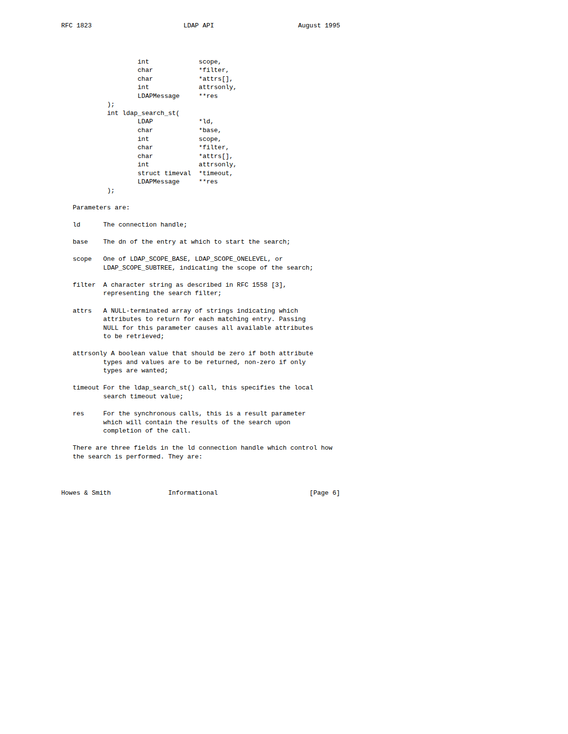RFC 1823                        LDAP API                      August 1995
                    int             scope,
                    char            *filter,
                    char            *attrs[],
                    int             attrsonly,
                    LDAPMessage     **res
            );
            int ldap_search_st(
                    LDAP            *ld,
                    char            *base,
                    int             scope,
                    char            *filter,
                    char            *attrs[],
                    int             attrsonly,
                    struct timeval  *timeout,
                    LDAPMessage     **res
            );

   Parameters are:

   ld      The connection handle;

   base    The dn of the entry at which to start the search;

   scope   One of LDAP_SCOPE_BASE, LDAP_SCOPE_ONELEVEL, or
           LDAP_SCOPE_SUBTREE, indicating the scope of the search;

   filter  A character string as described in RFC 1558 [3],
           representing the search filter;

   attrs   A NULL-terminated array of strings indicating which
           attributes to return for each matching entry. Passing
           NULL for this parameter causes all available attributes
           to be retrieved;

   attrsonly A boolean value that should be zero if both attribute
           types and values are to be returned, non-zero if only
           types are wanted;

   timeout For the ldap_search_st() call, this specifies the local
           search timeout value;

   res     For the synchronous calls, this is a result parameter
           which will contain the results of the search upon
           completion of the call.

   There are three fields in the ld connection handle which control how
   the search is performed. They are:
Howes & Smith               Informational                        [Page 6]